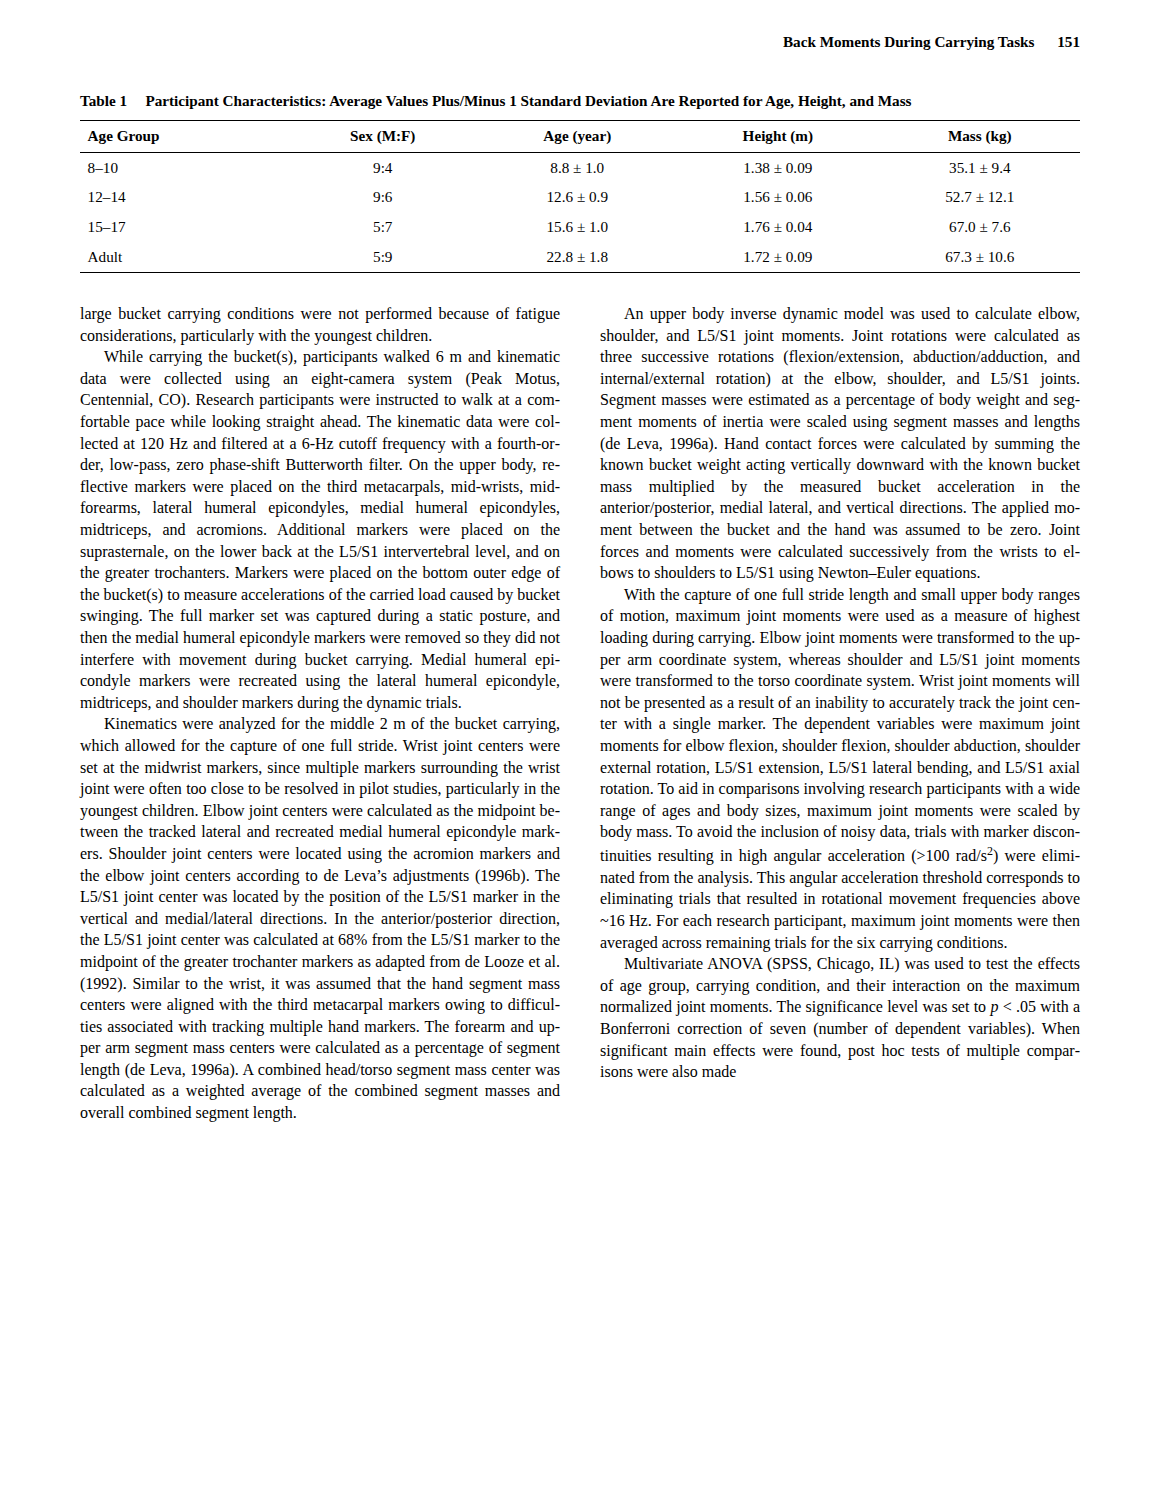Back Moments During Carrying Tasks151
Table 1 Participant Characteristics: Average Values Plus/Minus 1 Standard Deviation Are Reported for Age, Height, and Mass
| Age Group | Sex (M:F) | Age (year) | Height (m) | Mass (kg) |
| --- | --- | --- | --- | --- |
| 8–10 | 9:4 | 8.8 ± 1.0 | 1.38 ± 0.09 | 35.1 ± 9.4 |
| 12–14 | 9:6 | 12.6 ± 0.9 | 1.56 ± 0.06 | 52.7 ± 12.1 |
| 15–17 | 5:7 | 15.6 ± 1.0 | 1.76 ± 0.04 | 67.0 ± 7.6 |
| Adult | 5:9 | 22.8 ± 1.8 | 1.72 ± 0.09 | 67.3 ± 10.6 |
large bucket carrying conditions were not performed because of fatigue considerations, particularly with the youngest children.
While carrying the bucket(s), participants walked 6 m and kinematic data were collected using an eight-camera system (Peak Motus, Centennial, CO). Research participants were instructed to walk at a comfortable pace while looking straight ahead. The kinematic data were collected at 120 Hz and filtered at a 6-Hz cutoff frequency with a fourth-order, low-pass, zero phase-shift Butterworth filter. On the upper body, reflective markers were placed on the third metacarpals, mid-wrists, midforearms, lateral humeral epicondyles, medial humeral epicondyles, midtriceps, and acromions. Additional markers were placed on the suprasternale, on the lower back at the L5/S1 intervertebral level, and on the greater trochanters. Markers were placed on the bottom outer edge of the bucket(s) to measure accelerations of the carried load caused by bucket swinging. The full marker set was captured during a static posture, and then the medial humeral epicondyle markers were removed so they did not interfere with movement during bucket carrying. Medial humeral epicondyle markers were recreated using the lateral humeral epicondyle, midtriceps, and shoulder markers during the dynamic trials.
Kinematics were analyzed for the middle 2 m of the bucket carrying, which allowed for the capture of one full stride. Wrist joint centers were set at the midwrist markers, since multiple markers surrounding the wrist joint were often too close to be resolved in pilot studies, particularly in the youngest children. Elbow joint centers were calculated as the midpoint between the tracked lateral and recreated medial humeral epicondyle markers. Shoulder joint centers were located using the acromion markers and the elbow joint centers according to de Leva’s adjustments (1996b). The L5/S1 joint center was located by the position of the L5/S1 marker in the vertical and medial/lateral directions. In the anterior/posterior direction, the L5/S1 joint center was calculated at 68% from the L5/S1 marker to the midpoint of the greater trochanter markers as adapted from de Looze et al. (1992). Similar to the wrist, it was assumed that the hand segment mass centers were aligned with the third metacarpal markers owing to difficulties associated with tracking multiple hand markers. The forearm and upper arm segment mass centers were calculated as a percentage of segment length (de Leva, 1996a). A combined head/torso segment mass center was calculated as a weighted average of the combined segment masses and overall combined segment length.
An upper body inverse dynamic model was used to calculate elbow, shoulder, and L5/S1 joint moments. Joint rotations were calculated as three successive rotations (flexion/extension, abduction/adduction, and internal/external rotation) at the elbow, shoulder, and L5/S1 joints. Segment masses were estimated as a percentage of body weight and segment moments of inertia were scaled using segment masses and lengths (de Leva, 1996a). Hand contact forces were calculated by summing the known bucket weight acting vertically downward with the known bucket mass multiplied by the measured bucket acceleration in the anterior/posterior, medial lateral, and vertical directions. The applied moment between the bucket and the hand was assumed to be zero. Joint forces and moments were calculated successively from the wrists to elbows to shoulders to L5/S1 using Newton–Euler equations.
With the capture of one full stride length and small upper body ranges of motion, maximum joint moments were used as a measure of highest loading during carrying. Elbow joint moments were transformed to the upper arm coordinate system, whereas shoulder and L5/S1 joint moments were transformed to the torso coordinate system. Wrist joint moments will not be presented as a result of an inability to accurately track the joint center with a single marker. The dependent variables were maximum joint moments for elbow flexion, shoulder flexion, shoulder abduction, shoulder external rotation, L5/S1 extension, L5/S1 lateral bending, and L5/S1 axial rotation. To aid in comparisons involving research participants with a wide range of ages and body sizes, maximum joint moments were scaled by body mass. To avoid the inclusion of noisy data, trials with marker discontinuities resulting in high angular acceleration (>100 rad/s2) were eliminated from the analysis. This angular acceleration threshold corresponds to eliminating trials that resulted in rotational movement frequencies above ~16 Hz. For each research participant, maximum joint moments were then averaged across remaining trials for the six carrying conditions.
Multivariate ANOVA (SPSS, Chicago, IL) was used to test the effects of age group, carrying condition, and their interaction on the maximum normalized joint moments. The significance level was set to p < .05 with a Bonferroni correction of seven (number of dependent variables). When significant main effects were found, post hoc tests of multiple comparisons were also made